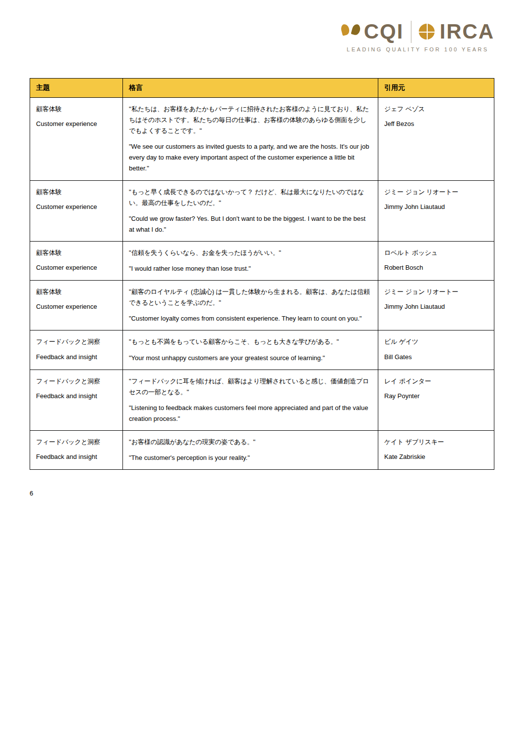CQI
IRCA
LEADING QUALITY FOR 100 YEARS
| 主題 | 格言 | 引用元 |
| --- | --- | --- |
| 顧客体験 Customer experience | "私たちは、お客様をあたかもパーティに招待されたお客様のように見ており、私たちはそのホストです。私たちの毎日の仕事は、お客様の体験のあらゆる側面を少しでもよくすることです。" "We see our customers as invited guests to a party, and we are the hosts. It's our job every day to make every important aspect of the customer experience a little bit better." | ジェフ ベゾス Jeff Bezos |
| 顧客体験 Customer experience | "もっと早く成長できるのではないかって？ だけど、私は最大になりたいのではない。最高の仕事をしたいのだ。" "Could we grow faster? Yes. But I don't want to be the biggest. I want to be the best at what I do." | ジミー ジョン リオートー Jimmy John Liautaud |
| 顧客体験 Customer experience | "信頼を失うくらいなら、お金を失ったほうがいい。" "I would rather lose money than lose trust." | ロベルト ボッシュ Robert Bosch |
| 顧客体験 Customer experience | "顧客のロイヤルティ (忠誠心) は一貫した体験から生まれる。顧客は、あなたは信頼できるということを学ぶのだ。" "Customer loyalty comes from consistent experience. They learn to count on you." | ジミー ジョン リオートー Jimmy John Liautaud |
| フィードバックと洞察 Feedback and insight | "もっとも不満をもっている顧客からこそ、もっとも大きな学びがある。" "Your most unhappy customers are your greatest source of learning." | ビル ゲイツ Bill Gates |
| フィードバックと洞察 Feedback and insight | "フィードバックに耳を傾ければ、顧客はより理解されていると感じ、価値創造プロセスの一部となる。" "Listening to feedback makes customers feel more appreciated and part of the value creation process." | レイ ポインター Ray Poynter |
| フィードバックと洞察 Feedback and insight | "お客様の認識があなたの現実の姿である。" "The customer's perception is your reality." | ケイト ザブリスキー Kate Zabriskie |
6